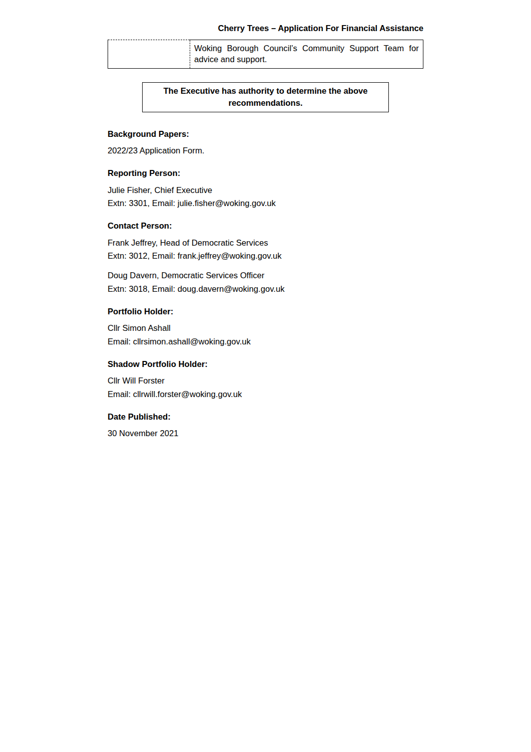Cherry Trees – Application For Financial Assistance
| | Woking Borough Council’s Community Support Team for advice and support. |
The Executive has authority to determine the above recommendations.
Background Papers:
2022/23 Application Form.
Reporting Person:
Julie Fisher, Chief Executive
Extn: 3301, Email: julie.fisher@woking.gov.uk
Contact Person:
Frank Jeffrey, Head of Democratic Services
Extn: 3012, Email: frank.jeffrey@woking.gov.uk
Doug Davern, Democratic Services Officer
Extn: 3018, Email: doug.davern@woking.gov.uk
Portfolio Holder:
Cllr Simon Ashall
Email: cllrsimon.ashall@woking.gov.uk
Shadow Portfolio Holder:
Cllr Will Forster
Email: cllrwill.forster@woking.gov.uk
Date Published:
30 November 2021